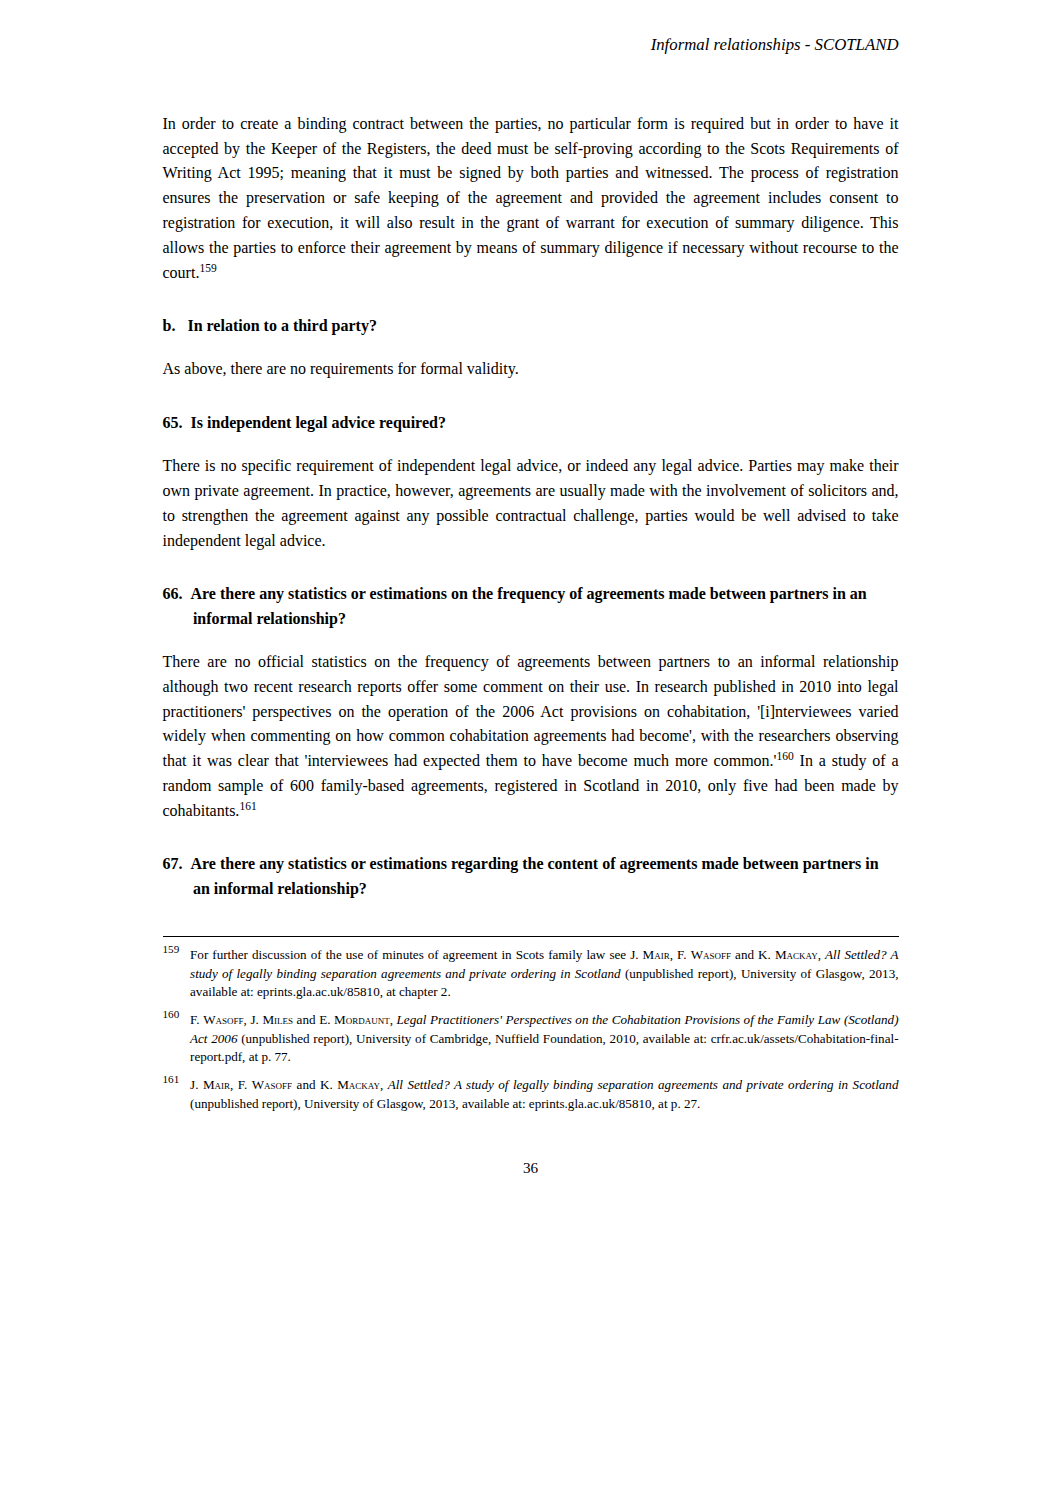Informal relationships - SCOTLAND
In order to create a binding contract between the parties, no particular form is required but in order to have it accepted by the Keeper of the Registers, the deed must be self-proving according to the Scots Requirements of Writing Act 1995; meaning that it must be signed by both parties and witnessed. The process of registration ensures the preservation or safe keeping of the agreement and provided the agreement includes consent to registration for execution, it will also result in the grant of warrant for execution of summary diligence. This allows the parties to enforce their agreement by means of summary diligence if necessary without recourse to the court.159
b. In relation to a third party?
As above, there are no requirements for formal validity.
65. Is independent legal advice required?
There is no specific requirement of independent legal advice, or indeed any legal advice. Parties may make their own private agreement. In practice, however, agreements are usually made with the involvement of solicitors and, to strengthen the agreement against any possible contractual challenge, parties would be well advised to take independent legal advice.
66. Are there any statistics or estimations on the frequency of agreements made between partners in an informal relationship?
There are no official statistics on the frequency of agreements between partners to an informal relationship although two recent research reports offer some comment on their use. In research published in 2010 into legal practitioners' perspectives on the operation of the 2006 Act provisions on cohabitation, '[i]nterviewees varied widely when commenting on how common cohabitation agreements had become', with the researchers observing that it was clear that 'interviewees had expected them to have become much more common.'160 In a study of a random sample of 600 family-based agreements, registered in Scotland in 2010, only five had been made by cohabitants.161
67. Are there any statistics or estimations regarding the content of agreements made between partners in an informal relationship?
For further discussion of the use of minutes of agreement in Scots family law see J. Mair, F. Wasoff and K. Mackay, All Settled? A study of legally binding separation agreements and private ordering in Scotland (unpublished report), University of Glasgow, 2013, available at: eprints.gla.ac.uk/85810, at chapter 2.
F. Wasoff, J. Miles and E. Mordaunt, Legal Practitioners' Perspectives on the Cohabitation Provisions of the Family Law (Scotland) Act 2006 (unpublished report), University of Cambridge, Nuffield Foundation, 2010, available at: crfr.ac.uk/assets/Cohabitation-final-report.pdf, at p. 77.
J. Mair, F. Wasoff and K. Mackay, All Settled? A study of legally binding separation agreements and private ordering in Scotland (unpublished report), University of Glasgow, 2013, available at: eprints.gla.ac.uk/85810, at p. 27.
36